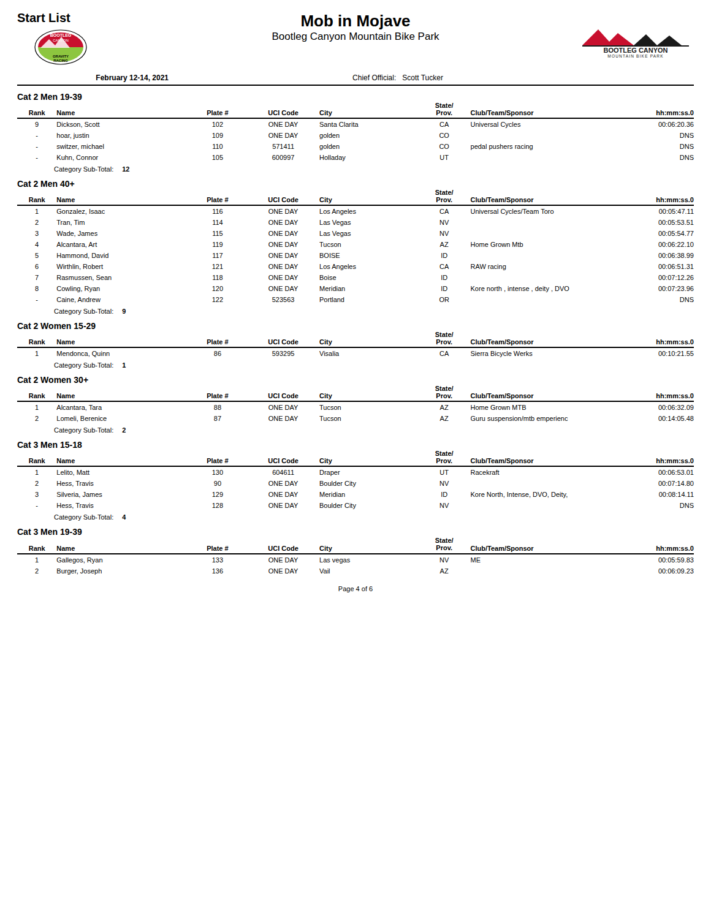Start List
BOOTLEG CANYON GRAVITY RACING
Mob in Mojave
Bootleg Canyon Mountain Bike Park
BOOTLEG CANYON MOUNTAIN BIKE PARK
February 12-14, 2021
Chief Official:
Scott Tucker
Cat 2 Men 19-39
| Rank | Name | Plate # | UCI Code | City | State/ Prov. | Club/Team/Sponsor | hh:mm:ss.0 |
| --- | --- | --- | --- | --- | --- | --- | --- |
| 9 | Dickson, Scott | 102 | ONE DAY | Santa Clarita | CA | Universal Cycles | 00:06:20.36 |
| - | hoar, justin | 109 | ONE DAY | golden | CO | | DNS |
| - | switzer, michael | 110 | 571411 | golden | CO | pedal pushers racing | DNS |
| - | Kuhn, Connor | 105 | 600997 | Holladay | UT | | DNS |
Category Sub-Total: 12
Cat 2 Men 40+
| Rank | Name | Plate # | UCI Code | City | State/ Prov. | Club/Team/Sponsor | hh:mm:ss.0 |
| --- | --- | --- | --- | --- | --- | --- | --- |
| 1 | Gonzalez, Isaac | 116 | ONE DAY | Los Angeles | CA | Universal Cycles/Team Toro | 00:05:47.11 |
| 2 | Tran, Tim | 114 | ONE DAY | Las Vegas | NV | | 00:05:53.51 |
| 3 | Wade, James | 115 | ONE DAY | Las Vegas | NV | | 00:05:54.77 |
| 4 | Alcantara, Art | 119 | ONE DAY | Tucson | AZ | Home Grown Mtb | 00:06:22.10 |
| 5 | Hammond, David | 117 | ONE DAY | BOISE | ID | | 00:06:38.99 |
| 6 | Wirthlin, Robert | 121 | ONE DAY | Los Angeles | CA | RAW racing | 00:06:51.31 |
| 7 | Rasmussen, Sean | 118 | ONE DAY | Boise | ID | | 00:07:12.26 |
| 8 | Cowling, Ryan | 120 | ONE DAY | Meridian | ID | Kore north , intense , deity , DVO | 00:07:23.96 |
| - | Caine, Andrew | 122 | 523563 | Portland | OR | | DNS |
Category Sub-Total: 9
Cat 2 Women 15-29
| Rank | Name | Plate # | UCI Code | City | State/ Prov. | Club/Team/Sponsor | hh:mm:ss.0 |
| --- | --- | --- | --- | --- | --- | --- | --- |
| 1 | Mendonca, Quinn | 86 | 593295 | Visalia | CA | Sierra Bicycle Werks | 00:10:21.55 |
Category Sub-Total: 1
Cat 2 Women 30+
| Rank | Name | Plate # | UCI Code | City | State/ Prov. | Club/Team/Sponsor | hh:mm:ss.0 |
| --- | --- | --- | --- | --- | --- | --- | --- |
| 1 | Alcantara, Tara | 88 | ONE DAY | Tucson | AZ | Home Grown MTB | 00:06:32.09 |
| 2 | Lomeli, Berenice | 87 | ONE DAY | Tucson | AZ | Guru suspension/mtb emperienc | 00:14:05.48 |
Category Sub-Total: 2
Cat 3 Men 15-18
| Rank | Name | Plate # | UCI Code | City | State/ Prov. | Club/Team/Sponsor | hh:mm:ss.0 |
| --- | --- | --- | --- | --- | --- | --- | --- |
| 1 | Lelito, Matt | 130 | 604611 | Draper | UT | Racekraft | 00:06:53.01 |
| 2 | Hess, Travis | 90 | ONE DAY | Boulder City | NV | | 00:07:14.80 |
| 3 | Silveria, James | 129 | ONE DAY | Meridian | ID | Kore North, Intense, DVO, Deity, | 00:08:14.11 |
| - | Hess, Travis | 128 | ONE DAY | Boulder City | NV | | DNS |
Category Sub-Total: 4
Cat 3 Men 19-39
| Rank | Name | Plate # | UCI Code | City | State/ Prov. | Club/Team/Sponsor | hh:mm:ss.0 |
| --- | --- | --- | --- | --- | --- | --- | --- |
| 1 | Gallegos, Ryan | 133 | ONE DAY | Las vegas | NV | ME | 00:05:59.83 |
| 2 | Burger, Joseph | 136 | ONE DAY | Vail | AZ | | 00:06:09.23 |
Page 4 of 6